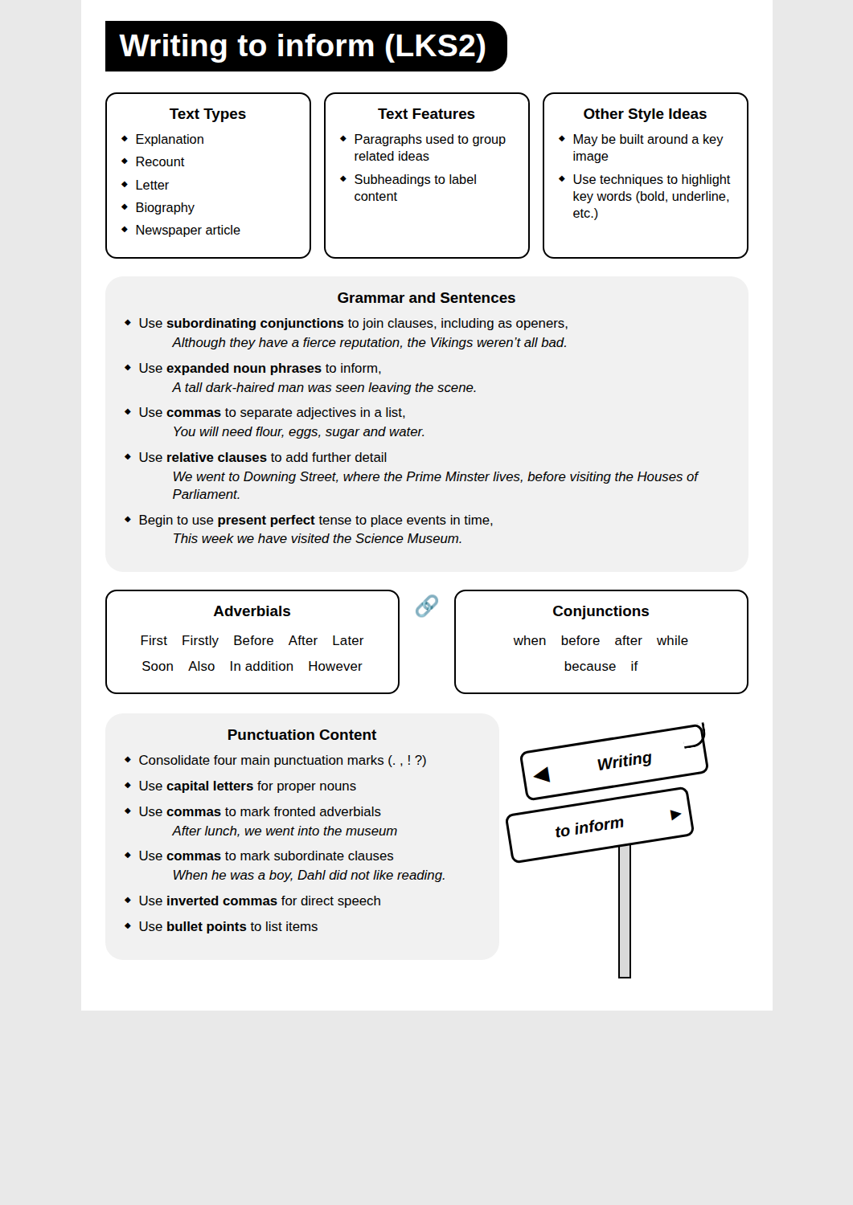Writing to inform (LKS2)
Text Types
Explanation
Recount
Letter
Biography
Newspaper article
Text Features
Paragraphs used to group related ideas
Subheadings to label content
Other Style Ideas
May be built around a key image
Use techniques to highlight key words (bold, underline, etc.)
Grammar and Sentences
Use subordinating conjunctions to join clauses, including as openers, Although they have a fierce reputation, the Vikings weren’t all bad.
Use expanded noun phrases to inform, A tall dark-haired man was seen leaving the scene.
Use commas to separate adjectives in a list, You will need flour, eggs, sugar and water.
Use relative clauses to add further detail We went to Downing Street, where the Prime Minster lives, before visiting the Houses of Parliament.
Begin to use present perfect tense to place events in time, This week we have visited the Science Museum.
Adverbials
First Firstly Before After Later
Soon Also In addition However
🔗
Conjunctions
when before after while
because if
Punctuation Content
Consolidate four main punctuation marks (. , ! ?)
Use capital letters for proper nouns
Use commas to mark fronted adverbials After lunch, we went into the museum
Use commas to mark subordinate clauses When he was a boy, Dahl did not like reading.
Use inverted commas for direct speech
Use bullet points to list items
◀ Writing
to inform ▸